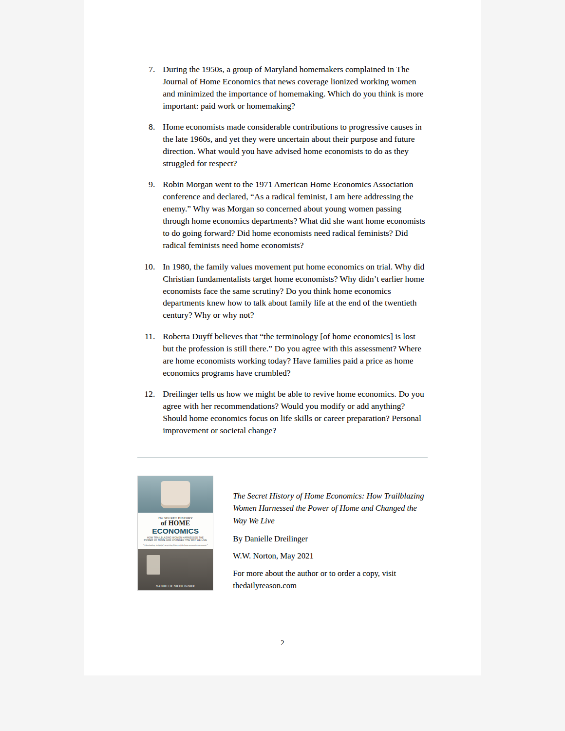During the 1950s, a group of Maryland homemakers complained in The Journal of Home Economics that news coverage lionized working women and minimized the importance of homemaking. Which do you think is more important: paid work or homemaking?
Home economists made considerable contributions to progressive causes in the late 1960s, and yet they were uncertain about their purpose and future direction. What would you have advised home economists to do as they struggled for respect?
Robin Morgan went to the 1971 American Home Economics Association conference and declared, “As a radical feminist, I am here addressing the enemy.” Why was Morgan so concerned about young women passing through home economics departments? What did she want home economists to do going forward? Did home economists need radical feminists? Did radical feminists need home economists?
In 1980, the family values movement put home economics on trial. Why did Christian fundamentalists target home economists? Why didn’t earlier home economists face the same scrutiny? Do you think home economics departments knew how to talk about family life at the end of the twentieth century? Why or why not?
Roberta Duyff believes that “the terminology [of home economics] is lost but the profession is still there.” Do you agree with this assessment? Where are home economists working today? Have families paid a price as home economics programs have crumbled?
Dreilinger tells us how we might be able to revive home economics. Do you agree with her recommendations? Would you modify or add anything? Should home economics focus on life skills or career preparation? Personal improvement or societal change?
The SECRET HISTORY
of HOME
ECONOMICS
HOW TRAILBLAZING WOMEN HARNESSED THE
POWER OF HOME AND CHANGED THE WAY WE LIVE
“A fascinating, insightful, surprising history of the home economics movement.”
The Secret History of Home Economics: How Trailblazing Women Harnessed the Power of Home and Changed the Way We Live
By Danielle Dreilinger
W.W. Norton, May 2021
For more about the author or to order a copy, visit thedailyreason.com
2